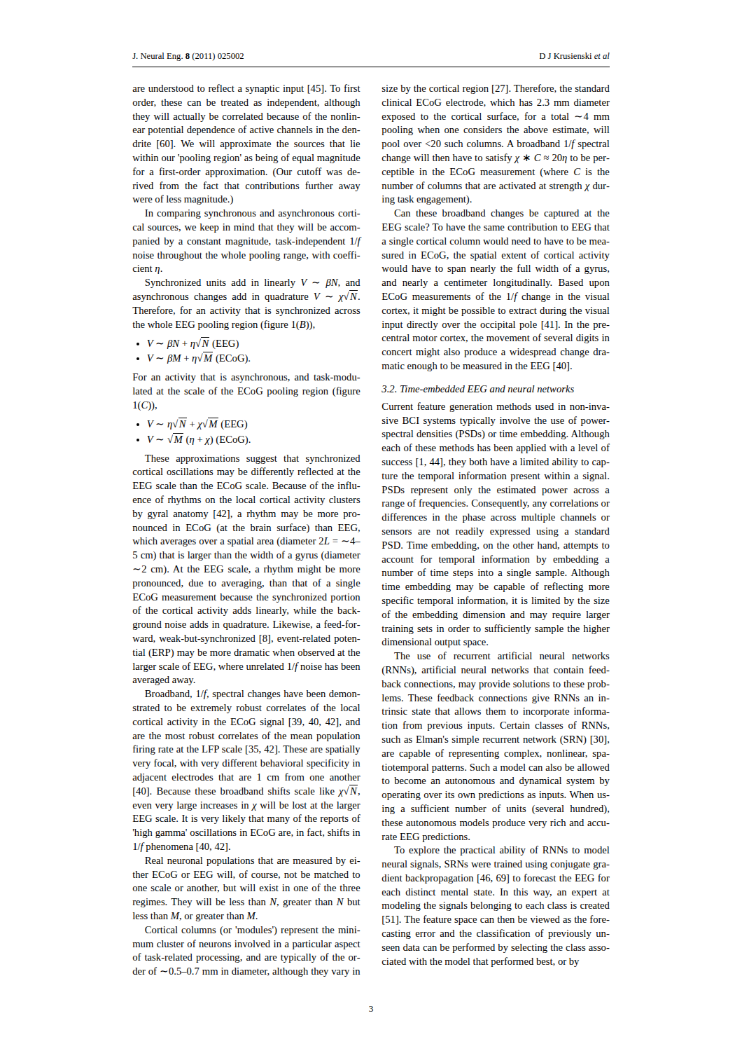J. Neural Eng. 8 (2011) 025002
D J Krusienski et al
are understood to reflect a synaptic input [45]. To first order, these can be treated as independent, although they will actually be correlated because of the nonlinear potential dependence of active channels in the dendrite [60]. We will approximate the sources that lie within our 'pooling region' as being of equal magnitude for a first-order approximation. (Our cutoff was derived from the fact that contributions further away were of less magnitude.)
In comparing synchronous and asynchronous cortical sources, we keep in mind that they will be accompanied by a constant magnitude, task-independent 1/f noise throughout the whole pooling range, with coefficient η.
Synchronized units add in linearly V ∼ βN, and asynchronous changes add in quadrature V ∼ χ√N. Therefore, for an activity that is synchronized across the whole EEG pooling region (figure 1(B)),
V ∼ βN + η√N (EEG)
V ∼ βM + η√M (ECoG).
For an activity that is asynchronous, and task-modulated at the scale of the ECoG pooling region (figure 1(C)),
V ∼ η√N + χ√M (EEG)
V ∼ √M (η + χ) (ECoG).
These approximations suggest that synchronized cortical oscillations may be differently reflected at the EEG scale than the ECoG scale. Because of the influence of rhythms on the local cortical activity clusters by gyral anatomy [42], a rhythm may be more pronounced in ECoG (at the brain surface) than EEG, which averages over a spatial area (diameter 2L = ∼4–5 cm) that is larger than the width of a gyrus (diameter ∼2 cm). At the EEG scale, a rhythm might be more pronounced, due to averaging, than that of a single ECoG measurement because the synchronized portion of the cortical activity adds linearly, while the background noise adds in quadrature. Likewise, a feed-forward, weak-but-synchronized [8], event-related potential (ERP) may be more dramatic when observed at the larger scale of EEG, where unrelated 1/f noise has been averaged away.
Broadband, 1/f, spectral changes have been demonstrated to be extremely robust correlates of the local cortical activity in the ECoG signal [39, 40, 42], and are the most robust correlates of the mean population firing rate at the LFP scale [35, 42]. These are spatially very focal, with very different behavioral specificity in adjacent electrodes that are 1 cm from one another [40]. Because these broadband shifts scale like χ√N, even very large increases in χ will be lost at the larger EEG scale. It is very likely that many of the reports of 'high gamma' oscillations in ECoG are, in fact, shifts in 1/f phenomena [40, 42].
Real neuronal populations that are measured by either ECoG or EEG will, of course, not be matched to one scale or another, but will exist in one of the three regimes. They will be less than N, greater than N but less than M, or greater than M.
Cortical columns (or 'modules') represent the minimum cluster of neurons involved in a particular aspect of task-related processing, and are typically of the order of ∼0.5–0.7 mm in diameter, although they vary in size by the cortical region [27]. Therefore, the standard clinical ECoG electrode, which has 2.3 mm diameter exposed to the cortical surface, for a total ∼4 mm pooling when one considers the above estimate, will pool over <20 such columns. A broadband 1/f spectral change will then have to satisfy χ ∗ C ≈ 20η to be perceptible in the ECoG measurement (where C is the number of columns that are activated at strength χ during task engagement).
Can these broadband changes be captured at the EEG scale? To have the same contribution to EEG that a single cortical column would need to have to be measured in ECoG, the spatial extent of cortical activity would have to span nearly the full width of a gyrus, and nearly a centimeter longitudinally. Based upon ECoG measurements of the 1/f change in the visual cortex, it might be possible to extract during the visual input directly over the occipital pole [41]. In the precentral motor cortex, the movement of several digits in concert might also produce a widespread change dramatic enough to be measured in the EEG [40].
3.2. Time-embedded EEG and neural networks
Current feature generation methods used in non-invasive BCI systems typically involve the use of power-spectral densities (PSDs) or time embedding. Although each of these methods has been applied with a level of success [1, 44], they both have a limited ability to capture the temporal information present within a signal. PSDs represent only the estimated power across a range of frequencies. Consequently, any correlations or differences in the phase across multiple channels or sensors are not readily expressed using a standard PSD. Time embedding, on the other hand, attempts to account for temporal information by embedding a number of time steps into a single sample. Although time embedding may be capable of reflecting more specific temporal information, it is limited by the size of the embedding dimension and may require larger training sets in order to sufficiently sample the higher dimensional output space.
The use of recurrent artificial neural networks (RNNs), artificial neural networks that contain feedback connections, may provide solutions to these problems. These feedback connections give RNNs an intrinsic state that allows them to incorporate information from previous inputs. Certain classes of RNNs, such as Elman's simple recurrent network (SRN) [30], are capable of representing complex, nonlinear, spatiotemporal patterns. Such a model can also be allowed to become an autonomous and dynamical system by operating over its own predictions as inputs. When using a sufficient number of units (several hundred), these autonomous models produce very rich and accurate EEG predictions.
To explore the practical ability of RNNs to model neural signals, SRNs were trained using conjugate gradient backpropagation [46, 69] to forecast the EEG for each distinct mental state. In this way, an expert at modeling the signals belonging to each class is created [51]. The feature space can then be viewed as the forecasting error and the classification of previously unseen data can be performed by selecting the class associated with the model that performed best, or by
3